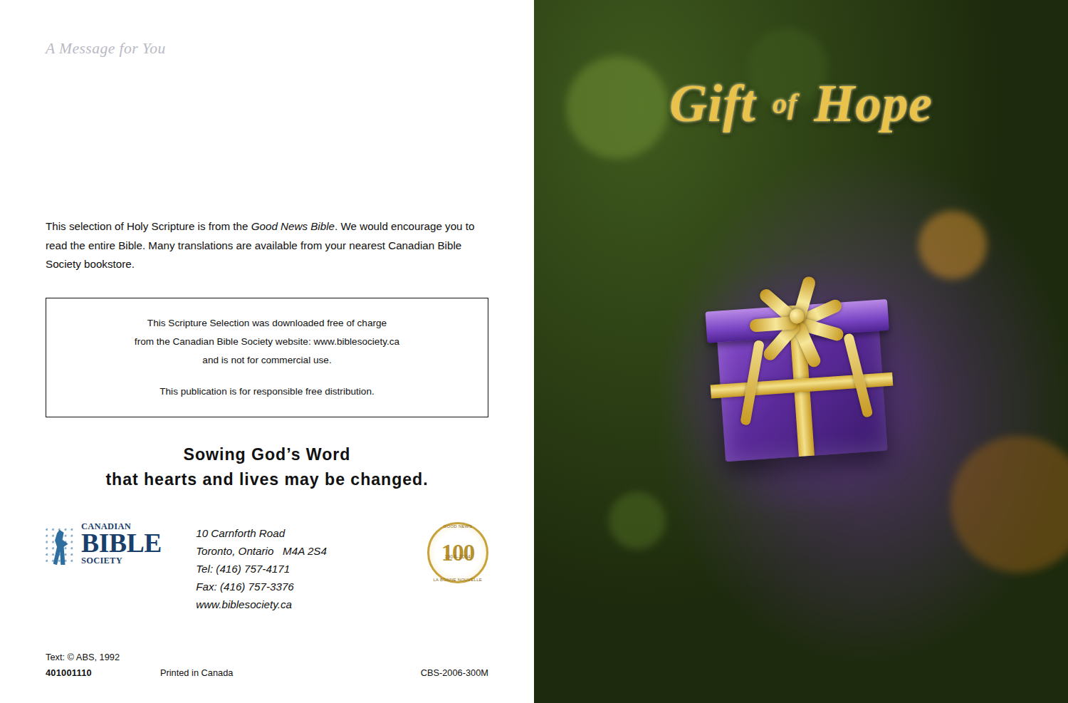A Message for You
This selection of Holy Scripture is from the Good News Bible. We would encourage you to read the entire Bible. Many translations are available from your nearest Canadian Bible Society bookstore.
This Scripture Selection was downloaded free of charge
from the Canadian Bible Society website: www.biblesociety.ca
and is not for commercial use.
This publication is for responsible free distribution.
Sowing God’s Word
that hearts and lives may be changed.
CANADIAN BIBLE SOCIETY
10 Carnforth Road
Toronto, Ontario M4A 2S4
Tel: (416) 757-4171
Fax: (416) 757-3376
www.biblesociety.ca
GOOD NEWS 100 1904–2004 LA BONNE NOUVELLE
Text: © ABS, 1992
401001110 Printed in Canada CBS-2006-300M
Gift of Hope